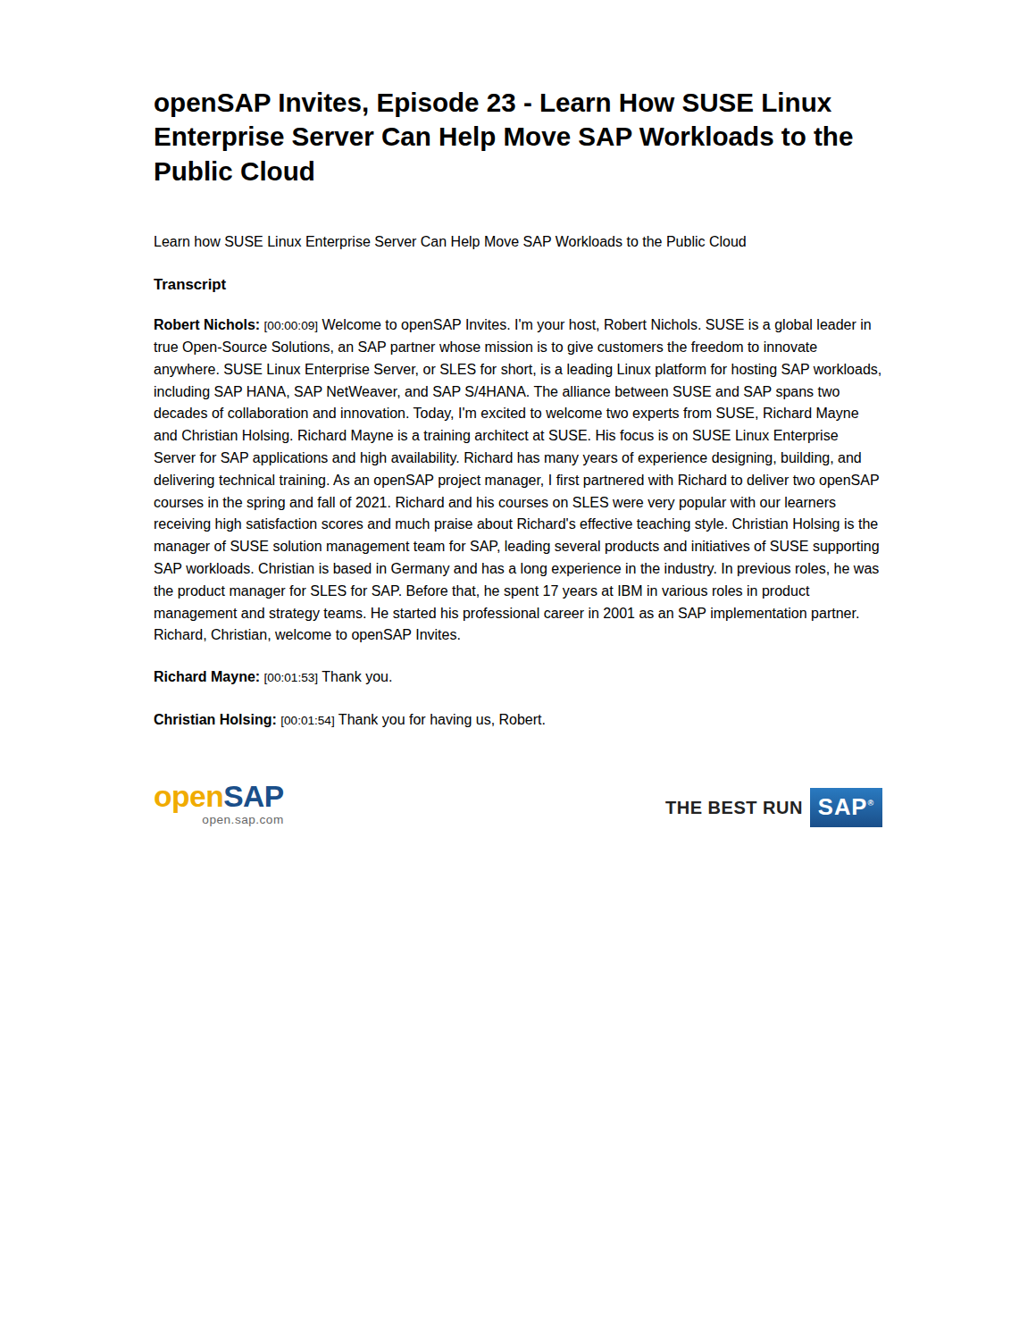openSAP Invites, Episode 23 - Learn How SUSE Linux Enterprise Server Can Help Move SAP Workloads to the Public Cloud
Learn how SUSE Linux Enterprise Server Can Help Move SAP Workloads to the Public Cloud
Transcript
Robert Nichols: [00:00:09] Welcome to openSAP Invites. I'm your host, Robert Nichols. SUSE is a global leader in true Open-Source Solutions, an SAP partner whose mission is to give customers the freedom to innovate anywhere. SUSE Linux Enterprise Server, or SLES for short, is a leading Linux platform for hosting SAP workloads, including SAP HANA, SAP NetWeaver, and SAP S/4HANA. The alliance between SUSE and SAP spans two decades of collaboration and innovation. Today, I'm excited to welcome two experts from SUSE, Richard Mayne and Christian Holsing. Richard Mayne is a training architect at SUSE. His focus is on SUSE Linux Enterprise Server for SAP applications and high availability. Richard has many years of experience designing, building, and delivering technical training. As an openSAP project manager, I first partnered with Richard to deliver two openSAP courses in the spring and fall of 2021. Richard and his courses on SLES were very popular with our learners receiving high satisfaction scores and much praise about Richard's effective teaching style. Christian Holsing is the manager of SUSE solution management team for SAP, leading several products and initiatives of SUSE supporting SAP workloads. Christian is based in Germany and has a long experience in the industry. In previous roles, he was the product manager for SLES for SAP. Before that, he spent 17 years at IBM in various roles in product management and strategy teams. He started his professional career in 2001 as an SAP implementation partner. Richard, Christian, welcome to openSAP Invites.
Richard Mayne: [00:01:53] Thank you.
Christian Holsing: [00:01:54] Thank you for having us, Robert.
open SAP open.sap.com
THE BEST RUN SAP®